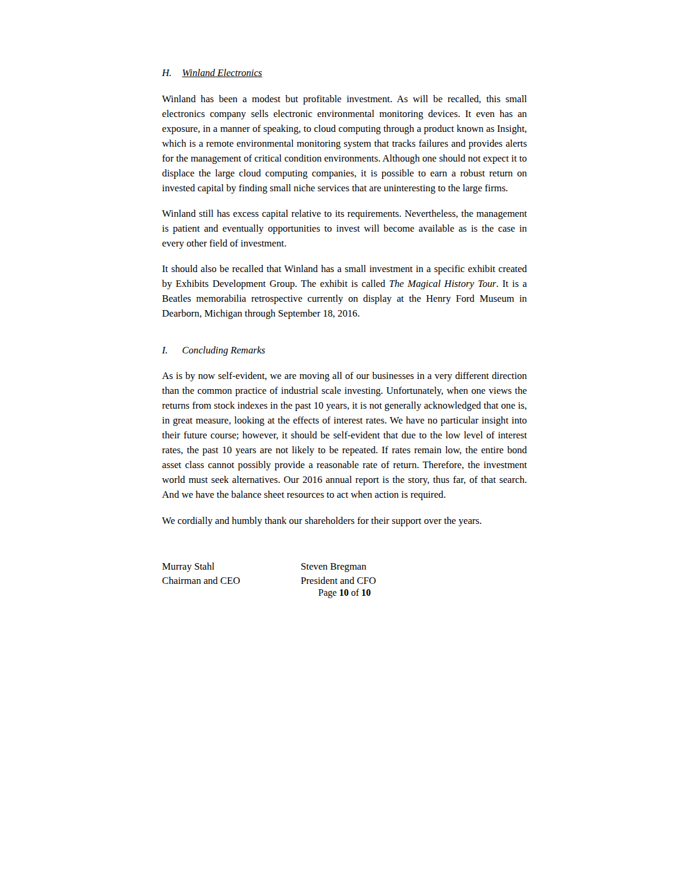H. Winland Electronics
Winland has been a modest but profitable investment. As will be recalled, this small electronics company sells electronic environmental monitoring devices. It even has an exposure, in a manner of speaking, to cloud computing through a product known as Insight, which is a remote environmental monitoring system that tracks failures and provides alerts for the management of critical condition environments. Although one should not expect it to displace the large cloud computing companies, it is possible to earn a robust return on invested capital by finding small niche services that are uninteresting to the large firms.
Winland still has excess capital relative to its requirements. Nevertheless, the management is patient and eventually opportunities to invest will become available as is the case in every other field of investment.
It should also be recalled that Winland has a small investment in a specific exhibit created by Exhibits Development Group. The exhibit is called The Magical History Tour. It is a Beatles memorabilia retrospective currently on display at the Henry Ford Museum in Dearborn, Michigan through September 18, 2016.
I. Concluding Remarks
As is by now self-evident, we are moving all of our businesses in a very different direction than the common practice of industrial scale investing. Unfortunately, when one views the returns from stock indexes in the past 10 years, it is not generally acknowledged that one is, in great measure, looking at the effects of interest rates. We have no particular insight into their future course; however, it should be self-evident that due to the low level of interest rates, the past 10 years are not likely to be repeated. If rates remain low, the entire bond asset class cannot possibly provide a reasonable rate of return. Therefore, the investment world must seek alternatives. Our 2016 annual report is the story, thus far, of that search. And we have the balance sheet resources to act when action is required.
We cordially and humbly thank our shareholders for their support over the years.
| Murray Stahl Chairman and CEO | Steven Bregman President and CFO |
Page 10 of 10